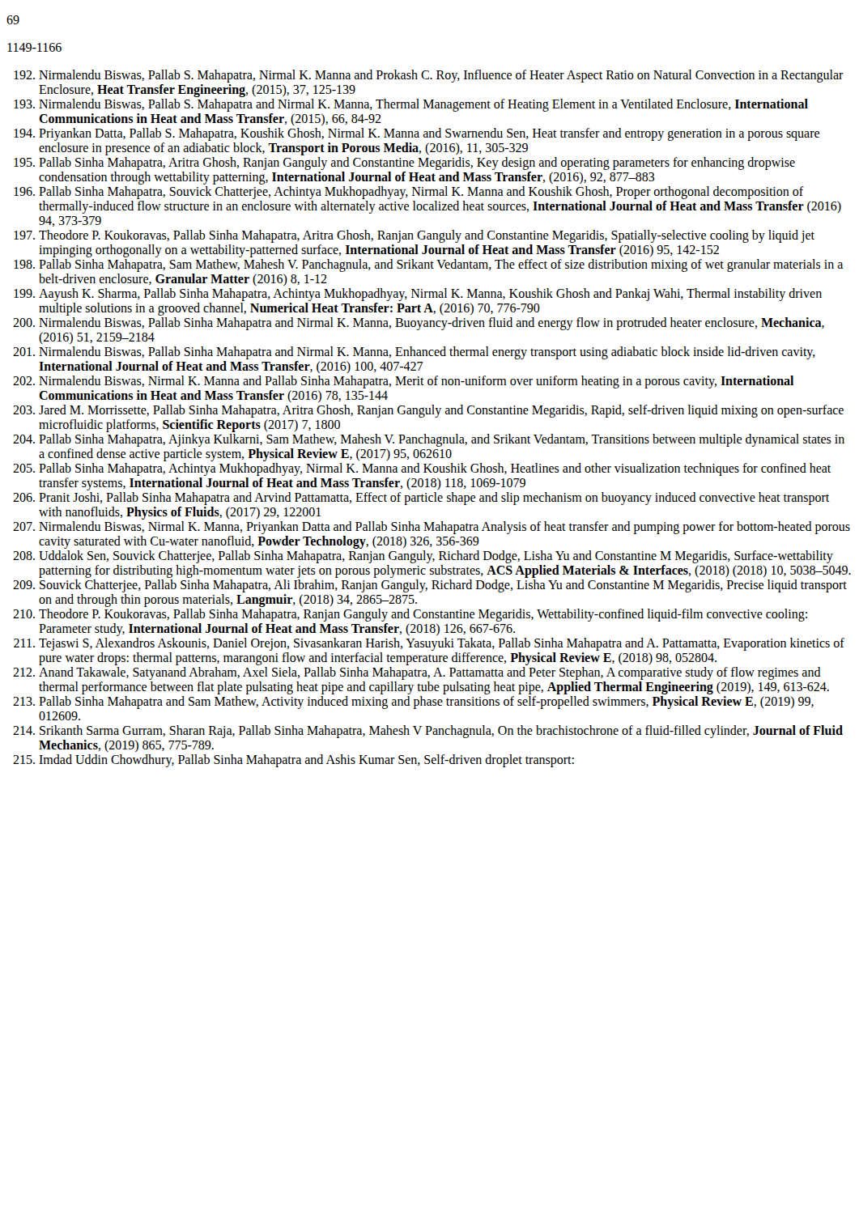69
1149-1166
Nirmalendu Biswas, Pallab S. Mahapatra, Nirmal K. Manna and Prokash C. Roy, Influence of Heater Aspect Ratio on Natural Convection in a Rectangular Enclosure, Heat Transfer Engineering, (2015), 37, 125-139
Nirmalendu Biswas, Pallab S. Mahapatra and Nirmal K. Manna, Thermal Management of Heating Element in a Ventilated Enclosure, International Communications in Heat and Mass Transfer, (2015), 66, 84-92
Priyankan Datta, Pallab S. Mahapatra, Koushik Ghosh, Nirmal K. Manna and Swarnendu Sen, Heat transfer and entropy generation in a porous square enclosure in presence of an adiabatic block, Transport in Porous Media, (2016), 11, 305-329
Pallab Sinha Mahapatra, Aritra Ghosh, Ranjan Ganguly and Constantine Megaridis, Key design and operating parameters for enhancing dropwise condensation through wettability patterning, International Journal of Heat and Mass Transfer, (2016), 92, 877–883
Pallab Sinha Mahapatra, Souvick Chatterjee, Achintya Mukhopadhyay, Nirmal K. Manna and Koushik Ghosh, Proper orthogonal decomposition of thermally-induced flow structure in an enclosure with alternately active localized heat sources, International Journal of Heat and Mass Transfer (2016) 94, 373-379
Theodore P. Koukoravas, Pallab Sinha Mahapatra, Aritra Ghosh, Ranjan Ganguly and Constantine Megaridis, Spatially-selective cooling by liquid jet impinging orthogonally on a wettability-patterned surface, International Journal of Heat and Mass Transfer (2016) 95, 142-152
Pallab Sinha Mahapatra, Sam Mathew, Mahesh V. Panchagnula, and Srikant Vedantam, The effect of size distribution mixing of wet granular materials in a belt-driven enclosure, Granular Matter (2016) 8, 1-12
Aayush K. Sharma, Pallab Sinha Mahapatra, Achintya Mukhopadhyay, Nirmal K. Manna, Koushik Ghosh and Pankaj Wahi, Thermal instability driven multiple solutions in a grooved channel, Numerical Heat Transfer: Part A, (2016) 70, 776-790
Nirmalendu Biswas, Pallab Sinha Mahapatra and Nirmal K. Manna, Buoyancy-driven fluid and energy flow in protruded heater enclosure, Mechanica, (2016) 51, 2159–2184
Nirmalendu Biswas, Pallab Sinha Mahapatra and Nirmal K. Manna, Enhanced thermal energy transport using adiabatic block inside lid-driven cavity, International Journal of Heat and Mass Transfer, (2016) 100, 407-427
Nirmalendu Biswas, Nirmal K. Manna and Pallab Sinha Mahapatra, Merit of non-uniform over uniform heating in a porous cavity, International Communications in Heat and Mass Transfer (2016) 78, 135-144
Jared M. Morrissette, Pallab Sinha Mahapatra, Aritra Ghosh, Ranjan Ganguly and Constantine Megaridis, Rapid, self-driven liquid mixing on open-surface microfluidic platforms, Scientific Reports (2017) 7, 1800
Pallab Sinha Mahapatra, Ajinkya Kulkarni, Sam Mathew, Mahesh V. Panchagnula, and Srikant Vedantam, Transitions between multiple dynamical states in a confined dense active particle system, Physical Review E, (2017) 95, 062610
Pallab Sinha Mahapatra, Achintya Mukhopadhyay, Nirmal K. Manna and Koushik Ghosh, Heatlines and other visualization techniques for confined heat transfer systems, International Journal of Heat and Mass Transfer, (2018) 118, 1069-1079
Pranit Joshi, Pallab Sinha Mahapatra and Arvind Pattamatta, Effect of particle shape and slip mechanism on buoyancy induced convective heat transport with nanofluids, Physics of Fluids, (2017) 29, 122001
Nirmalendu Biswas, Nirmal K. Manna, Priyankan Datta and Pallab Sinha Mahapatra Analysis of heat transfer and pumping power for bottom-heated porous cavity saturated with Cu-water nanofluid, Powder Technology, (2018) 326, 356-369
Uddalok Sen, Souvick Chatterjee, Pallab Sinha Mahapatra, Ranjan Ganguly, Richard Dodge, Lisha Yu and Constantine M Megaridis, Surface-wettability patterning for distributing high-momentum water jets on porous polymeric substrates, ACS Applied Materials & Interfaces, (2018) (2018) 10, 5038–5049.
Souvick Chatterjee, Pallab Sinha Mahapatra, Ali Ibrahim, Ranjan Ganguly, Richard Dodge, Lisha Yu and Constantine M Megaridis, Precise liquid transport on and through thin porous materials, Langmuir, (2018) 34, 2865–2875.
Theodore P. Koukoravas, Pallab Sinha Mahapatra, Ranjan Ganguly and Constantine Megaridis, Wettability-confined liquid-film convective cooling: Parameter study, International Journal of Heat and Mass Transfer, (2018) 126, 667-676.
Tejaswi S, Alexandros Askounis, Daniel Orejon, Sivasankaran Harish, Yasuyuki Takata, Pallab Sinha Mahapatra and A. Pattamatta, Evaporation kinetics of pure water drops: thermal patterns, marangoni flow and interfacial temperature difference, Physical Review E, (2018) 98, 052804.
Anand Takawale, Satyanand Abraham, Axel Siela, Pallab Sinha Mahapatra, A. Pattamatta and Peter Stephan, A comparative study of flow regimes and thermal performance between flat plate pulsating heat pipe and capillary tube pulsating heat pipe, Applied Thermal Engineering (2019), 149, 613-624.
Pallab Sinha Mahapatra and Sam Mathew, Activity induced mixing and phase transitions of self-propelled swimmers, Physical Review E, (2019) 99, 012609.
Srikanth Sarma Gurram, Sharan Raja, Pallab Sinha Mahapatra, Mahesh V Panchagnula, On the brachistochrone of a fluid-filled cylinder, Journal of Fluid Mechanics, (2019) 865, 775-789.
Imdad Uddin Chowdhury, Pallab Sinha Mahapatra and Ashis Kumar Sen, Self-driven droplet transport: